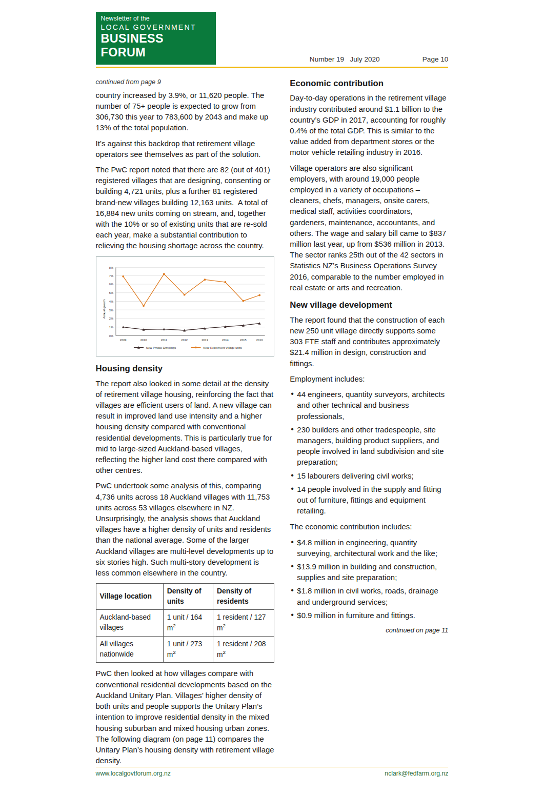Newsletter of the
Local Government
Business Forum
Number 19 July 2020 Page 10
continued from page 9
country increased by 3.9%, or 11,620 people. The number of 75+ people is expected to grow from 306,730 this year to 783,600 by 2043 and make up 13% of the total population.
It’s against this backdrop that retirement village operators see themselves as part of the solution.
The PwC report noted that there are 82 (out of 401) registered villages that are designing, consenting or building 4,721 units, plus a further 81 registered brand-new villages building 12,163 units. A total of 16,884 new units coming on stream, and, together with the 10% or so of existing units that are re-sold each year, make a substantial contribution to relieving the housing shortage across the country.
0% 1% 2% 3% 4% 5% 6% 7% 8% Annual growth 2009 2010 2011 2012 2013 2014 2015 2016 New Private Dwellings New Retirement Village units
Housing density
The report also looked in some detail at the density of retirement village housing, reinforcing the fact that villages are efficient users of land. A new village can result in improved land use intensity and a higher housing density compared with conventional residential developments. This is particularly true for mid to large-sized Auckland-based villages, reflecting the higher land cost there compared with other centres.
PwC undertook some analysis of this, comparing 4,736 units across 18 Auckland villages with 11,753 units across 53 villages elsewhere in NZ. Unsurprisingly, the analysis shows that Auckland villages have a higher density of units and residents than the national average. Some of the larger Auckland villages are multi-level developments up to six stories high. Such multi-story development is less common elsewhere in the country.
| Village location | Density of units | Density of residents |
| --- | --- | --- |
| Auckland-based villages | 1 unit / 164 m 2 | 1 resident / 127 m 2 |
| All villages nationwide | 1 unit / 273 m 2 | 1 resident / 208 m 2 |
PwC then looked at how villages compare with conventional residential developments based on the Auckland Unitary Plan. Villages’ higher density of both units and people supports the Unitary Plan’s intention to improve residential density in the mixed housing suburban and mixed housing urban zones. The following diagram (on page 11) compares the Unitary Plan’s housing density with retirement village density.
Economic contribution
Day-to-day operations in the retirement village industry contributed around $1.1 billion to the country’s GDP in 2017, accounting for roughly 0.4% of the total GDP. This is similar to the value added from department stores or the motor vehicle retailing industry in 2016.
Village operators are also significant employers, with around 19,000 people employed in a variety of occupations – cleaners, chefs, managers, onsite carers, medical staff, activities coordinators, gardeners, maintenance, accountants, and others. The wage and salary bill came to $837 million last year, up from $536 million in 2013. The sector ranks 25th out of the 42 sectors in Statistics NZ’s Business Operations Survey 2016, comparable to the number employed in real estate or arts and recreation.
New village development
The report found that the construction of each new 250 unit village directly supports some 303 FTE staff and contributes approximately $21.4 million in design, construction and fittings.
Employment includes:
44 engineers, quantity surveyors, architects and other technical and business professionals,
230 builders and other tradespeople, site managers, building product suppliers, and people involved in land subdivision and site preparation;
15 labourers delivering civil works;
14 people involved in the supply and fitting out of furniture, fittings and equipment retailing.
The economic contribution includes:
$4.8 million in engineering, quantity surveying, architectural work and the like;
$13.9 million in building and construction, supplies and site preparation;
$1.8 million in civil works, roads, drainage and underground services;
$0.9 million in furniture and fittings.
continued on page 11
www.localgovtforum.org.nz
nclark@fedfarm.org.nz